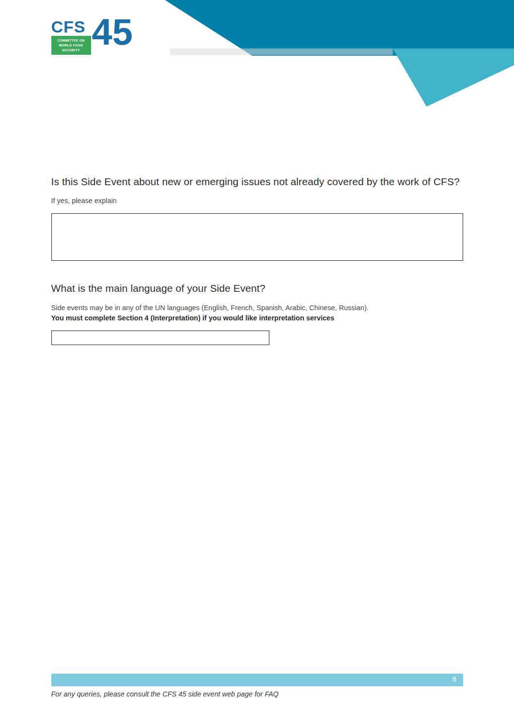CFS
COMMITTEE ON
WORLD FOOD
SECURITY
45
Is this Side Event about new or emerging issues not already covered by the work of CFS?
If yes, please explain
What is the main language of your Side Event?
Side events may be in any of the UN languages (English, French, Spanish, Arabic, Chinese, Russian).
You must complete Section 4 (Interpretation) if you would like interpretation services
8
For any queries, please consult the CFS 45 side event web page for FAQ